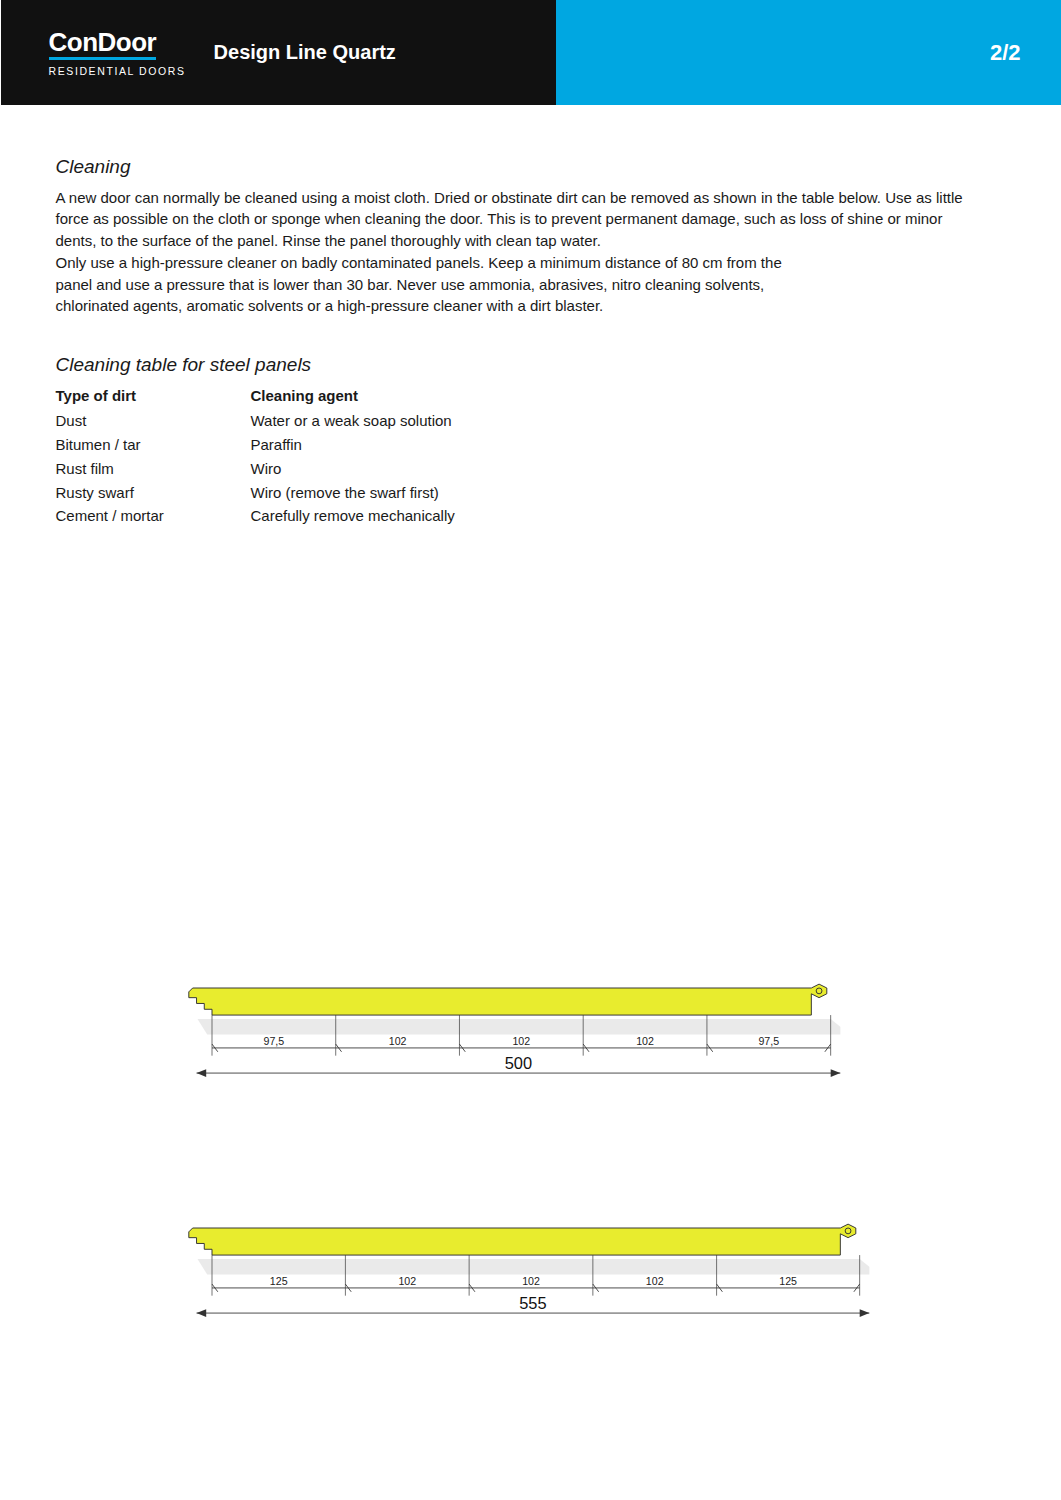ConDoor
RESIDENTIAL DOORS
Design Line Quartz
2/2
Cleaning
A new door can normally be cleaned using a moist cloth. Dried or obstinate dirt can be removed as shown in the table below. Use as little force as possible on the cloth or sponge when cleaning the door. This is to prevent permanent damage, such as loss of shine or minor dents, to the surface of the panel. Rinse the panel thoroughly with clean tap water.
Only use a high-pressure cleaner on badly contaminated panels. Keep a minimum distance of 80 cm from the panel and use a pressure that is lower than 30 bar. Never use ammonia, abrasives, nitro cleaning solvents, chlorinated agents, aromatic solvents or a high-pressure cleaner with a dirt blaster.
Cleaning table for steel panels
| Type of dirt | Cleaning agent |
| --- | --- |
| Dust | Water or a weak soap solution |
| Bitumen / tar | Paraffin |
| Rust film | Wiro |
| Rusty swarf | Wiro (remove the swarf first) |
| Cement / mortar | Carefully remove mechanically |
97,5 102 102 102 97,5 500
125 102 102 102 125 555